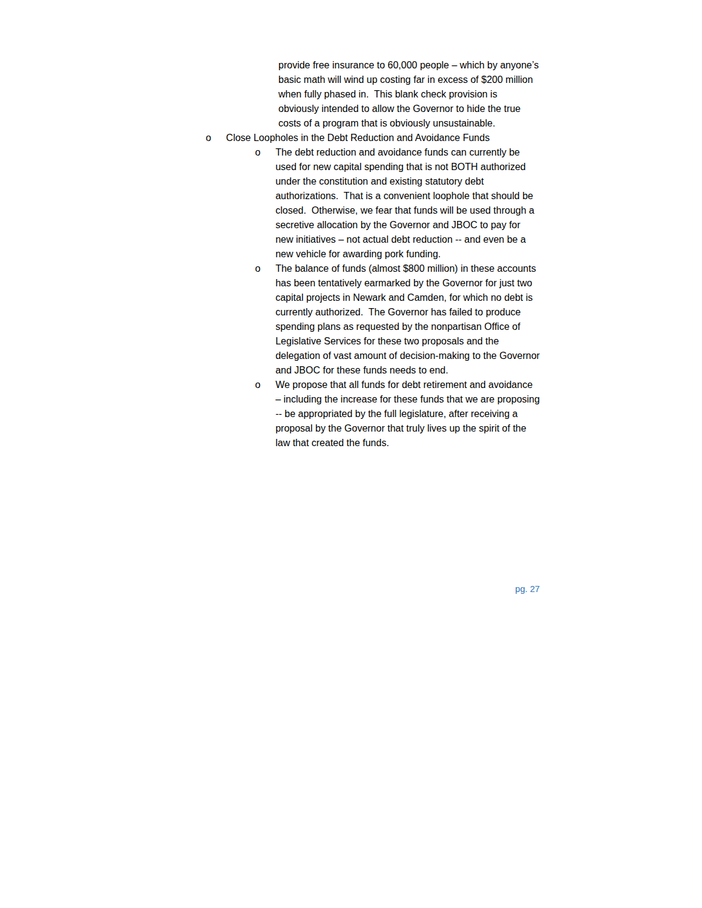provide free insurance to 60,000 people – which by anyone’s basic math will wind up costing far in excess of $200 million when fully phased in. This blank check provision is obviously intended to allow the Governor to hide the true costs of a program that is obviously unsustainable.
Close Loopholes in the Debt Reduction and Avoidance Funds
The debt reduction and avoidance funds can currently be used for new capital spending that is not BOTH authorized under the constitution and existing statutory debt authorizations. That is a convenient loophole that should be closed. Otherwise, we fear that funds will be used through a secretive allocation by the Governor and JBOC to pay for new initiatives – not actual debt reduction -- and even be a new vehicle for awarding pork funding.
The balance of funds (almost $800 million) in these accounts has been tentatively earmarked by the Governor for just two capital projects in Newark and Camden, for which no debt is currently authorized. The Governor has failed to produce spending plans as requested by the nonpartisan Office of Legislative Services for these two proposals and the delegation of vast amount of decision-making to the Governor and JBOC for these funds needs to end.
We propose that all funds for debt retirement and avoidance – including the increase for these funds that we are proposing -- be appropriated by the full legislature, after receiving a proposal by the Governor that truly lives up the spirit of the law that created the funds.
pg. 27